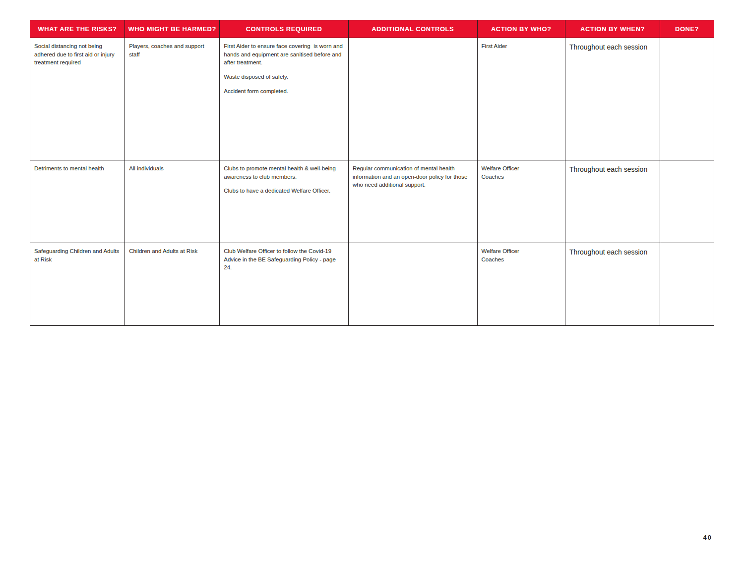| What are the risks? | Who might be harmed? | Controls required | Additional controls | Action by who? | Action by when? | Done? |
| --- | --- | --- | --- | --- | --- | --- |
| Social distancing not being adhered due to first aid or injury treatment required | Players, coaches and support staff | First Aider to ensure face covering is worn and hands and equipment are sanitised before and after treatment. Waste disposed of safely. Accident form completed. | | First Aider | Throughout each session | |
| Detriments to mental health | All individuals | Clubs to promote mental health & well-being awareness to club members. Clubs to have a dedicated Welfare Officer. | Regular communication of mental health information and an open-door policy for those who need additional support. | Welfare Officer Coaches | Throughout each session | |
| Safeguarding Children and Adults at Risk | Children and Adults at Risk | Club Welfare Officer to follow the Covid-19 Advice in the BE Safeguarding Policy - page 24. | | Welfare Officer Coaches | Throughout each session | |
40